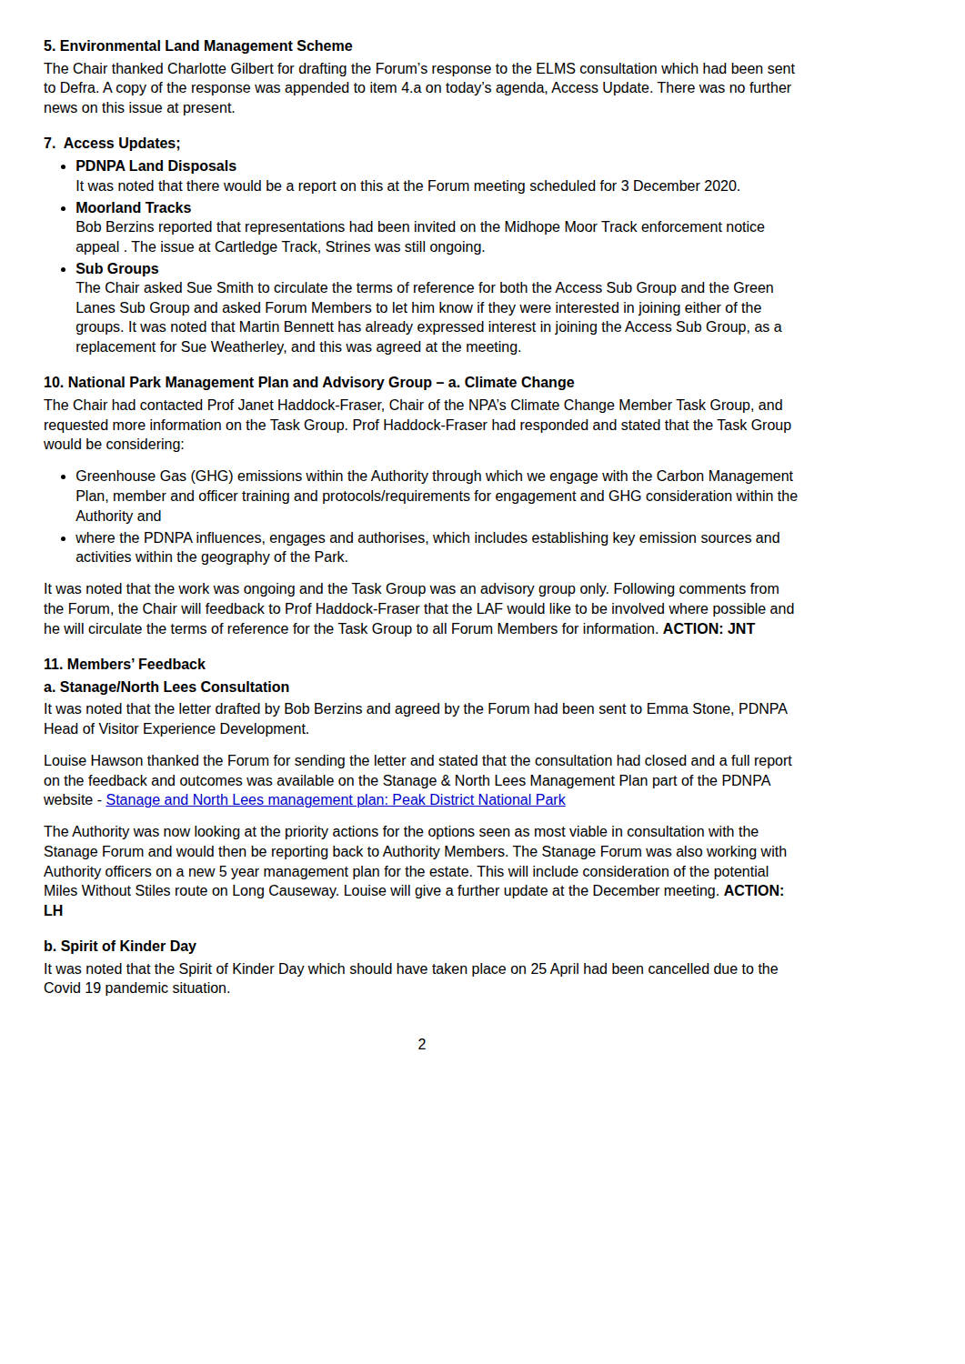5. Environmental Land Management Scheme
The Chair thanked Charlotte Gilbert for drafting the Forum’s response to the ELMS consultation which had been sent to Defra. A copy of the response was appended to item 4.a on today’s agenda, Access Update. There was no further news on this issue at present.
7. Access Updates;
PDNPA Land Disposals
It was noted that there would be a report on this at the Forum meeting scheduled for 3 December 2020.
Moorland Tracks
Bob Berzins reported that representations had been invited on the Midhope Moor Track enforcement notice appeal . The issue at Cartledge Track, Strines was still ongoing.
Sub Groups
The Chair asked Sue Smith to circulate the terms of reference for both the Access Sub Group and the Green Lanes Sub Group and asked Forum Members to let him know if they were interested in joining either of the groups. It was noted that Martin Bennett has already expressed interest in joining the Access Sub Group, as a replacement for Sue Weatherley, and this was agreed at the meeting.
10. National Park Management Plan and Advisory Group – a. Climate Change
The Chair had contacted Prof Janet Haddock-Fraser, Chair of the NPA’s Climate Change Member Task Group, and requested more information on the Task Group. Prof Haddock-Fraser had responded and stated that the Task Group would be considering:
Greenhouse Gas (GHG) emissions within the Authority through which we engage with the Carbon Management Plan, member and officer training and protocols/requirements for engagement and GHG consideration within the Authority and
where the PDNPA influences, engages and authorises, which includes establishing key emission sources and activities within the geography of the Park.
It was noted that the work was ongoing and the Task Group was an advisory group only. Following comments from the Forum, the Chair will feedback to Prof Haddock-Fraser that the LAF would like to be involved where possible and he will circulate the terms of reference for the Task Group to all Forum Members for information. ACTION: JNT
11. Members’ Feedback
a. Stanage/North Lees Consultation
It was noted that the letter drafted by Bob Berzins and agreed by the Forum had been sent to Emma Stone, PDNPA Head of Visitor Experience Development.
Louise Hawson thanked the Forum for sending the letter and stated that the consultation had closed and a full report on the feedback and outcomes was available on the Stanage & North Lees Management Plan part of the PDNPA website - Stanage and North Lees management plan: Peak District National Park
The Authority was now looking at the priority actions for the options seen as most viable in consultation with the Stanage Forum and would then be reporting back to Authority Members. The Stanage Forum was also working with Authority officers on a new 5 year management plan for the estate. This will include consideration of the potential Miles Without Stiles route on Long Causeway. Louise will give a further update at the December meeting. ACTION: LH
b. Spirit of Kinder Day
It was noted that the Spirit of Kinder Day which should have taken place on 25 April had been cancelled due to the Covid 19 pandemic situation.
2